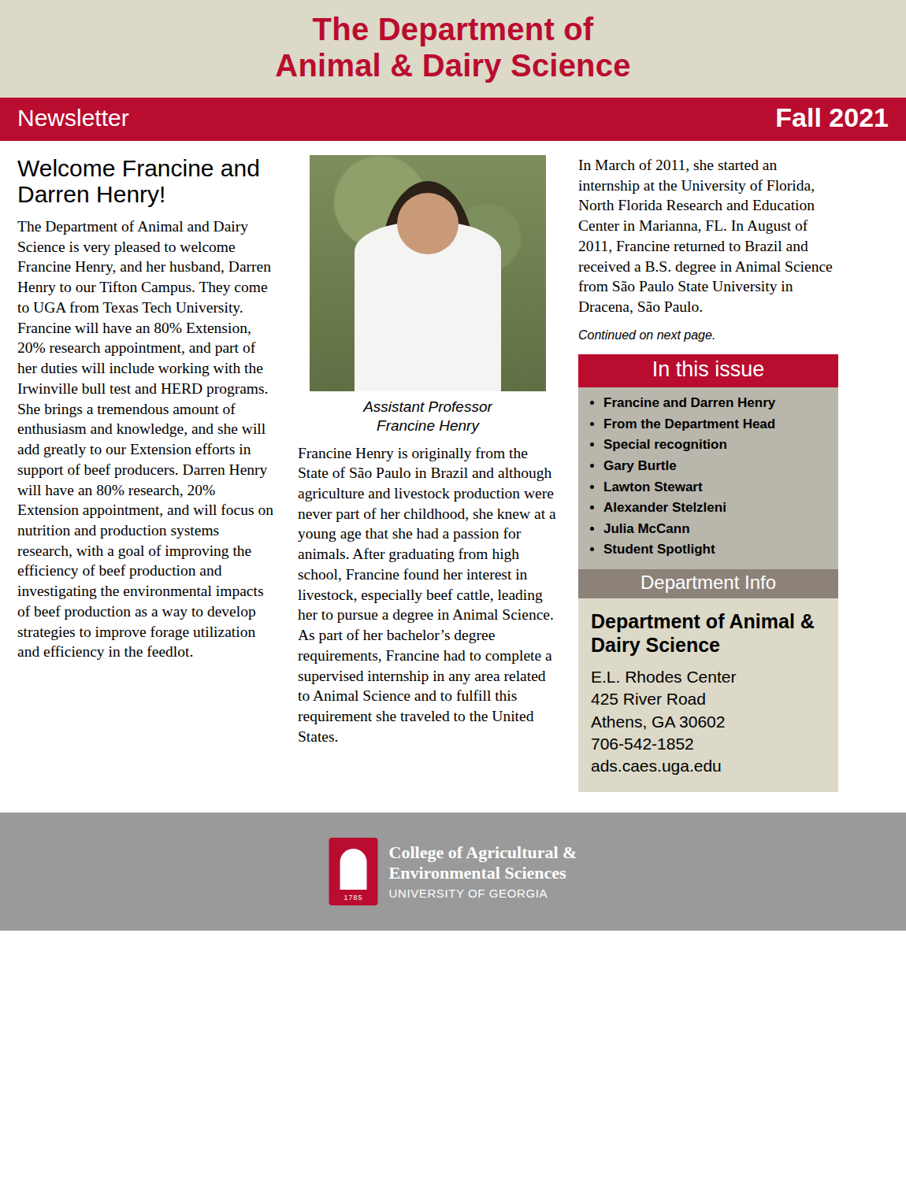The Department of
Animal & Dairy Science
Newsletter
Fall 2021
Welcome Francine and Darren Henry!
The Department of Animal and Dairy Science is very pleased to welcome Francine Henry, and her husband, Darren Henry to our Tifton Campus. They come to UGA from Texas Tech University. Francine will have an 80% Extension, 20% research appointment, and part of her duties will include working with the Irwinville bull test and HERD programs. She brings a tremendous amount of enthusiasm and knowledge, and she will add greatly to our Extension efforts in support of beef producers. Darren Henry will have an 80% research, 20% Extension appointment, and will focus on nutrition and production systems research, with a goal of improving the efficiency of beef production and investigating the environmental impacts of beef production as a way to develop strategies to improve forage utilization and efficiency in the feedlot.
Assistant Professor
Francine Henry
Francine Henry is originally from the State of São Paulo in Brazil and although agriculture and livestock production were never part of her childhood, she knew at a young age that she had a passion for animals. After graduating from high school, Francine found her interest in livestock, especially beef cattle, leading her to pursue a degree in Animal Science. As part of her bachelor’s degree requirements, Francine had to complete a supervised internship in any area related to Animal Science and to fulfill this requirement she traveled to the United States.
In March of 2011, she started an internship at the University of Florida, North Florida Research and Education Center in Marianna, FL. In August of 2011, Francine returned to Brazil and received a B.S. degree in Animal Science from São Paulo State University in Dracena, São Paulo.
Continued on next page.
In this issue
Francine and Darren Henry
From the Department Head
Special recognition
Gary Burtle
Lawton Stewart
Alexander Stelzleni
Julia McCann
Student Spotlight
Department Info
Department of Animal & Dairy Science
E.L. Rhodes Center
425 River Road
Athens, GA 30602
706-542-1852
ads.caes.uga.edu
College of Agricultural &
Environmental Sciences
UNIVERSITY OF GEORGIA